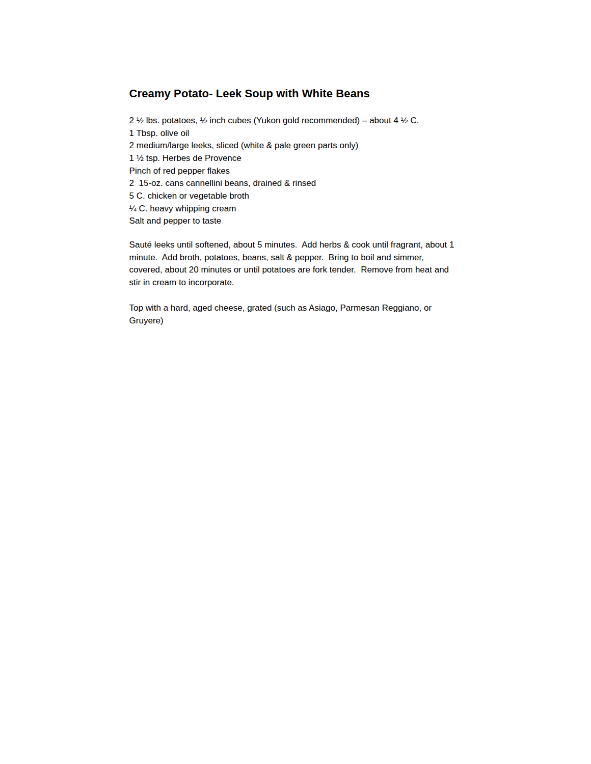Creamy Potato- Leek Soup with White Beans
2 ½ lbs. potatoes, ½ inch cubes (Yukon gold recommended) – about 4 ½ C.
1 Tbsp. olive oil
2 medium/large leeks, sliced (white & pale green parts only)
1 ½ tsp. Herbes de Provence
Pinch of red pepper flakes
2 15-oz. cans cannellini beans, drained & rinsed
5 C. chicken or vegetable broth
¼ C. heavy whipping cream
Salt and pepper to taste
Sauté leeks until softened, about 5 minutes. Add herbs & cook until fragrant, about 1 minute. Add broth, potatoes, beans, salt & pepper. Bring to boil and simmer, covered, about 20 minutes or until potatoes are fork tender. Remove from heat and stir in cream to incorporate.
Top with a hard, aged cheese, grated (such as Asiago, Parmesan Reggiano, or Gruyere)